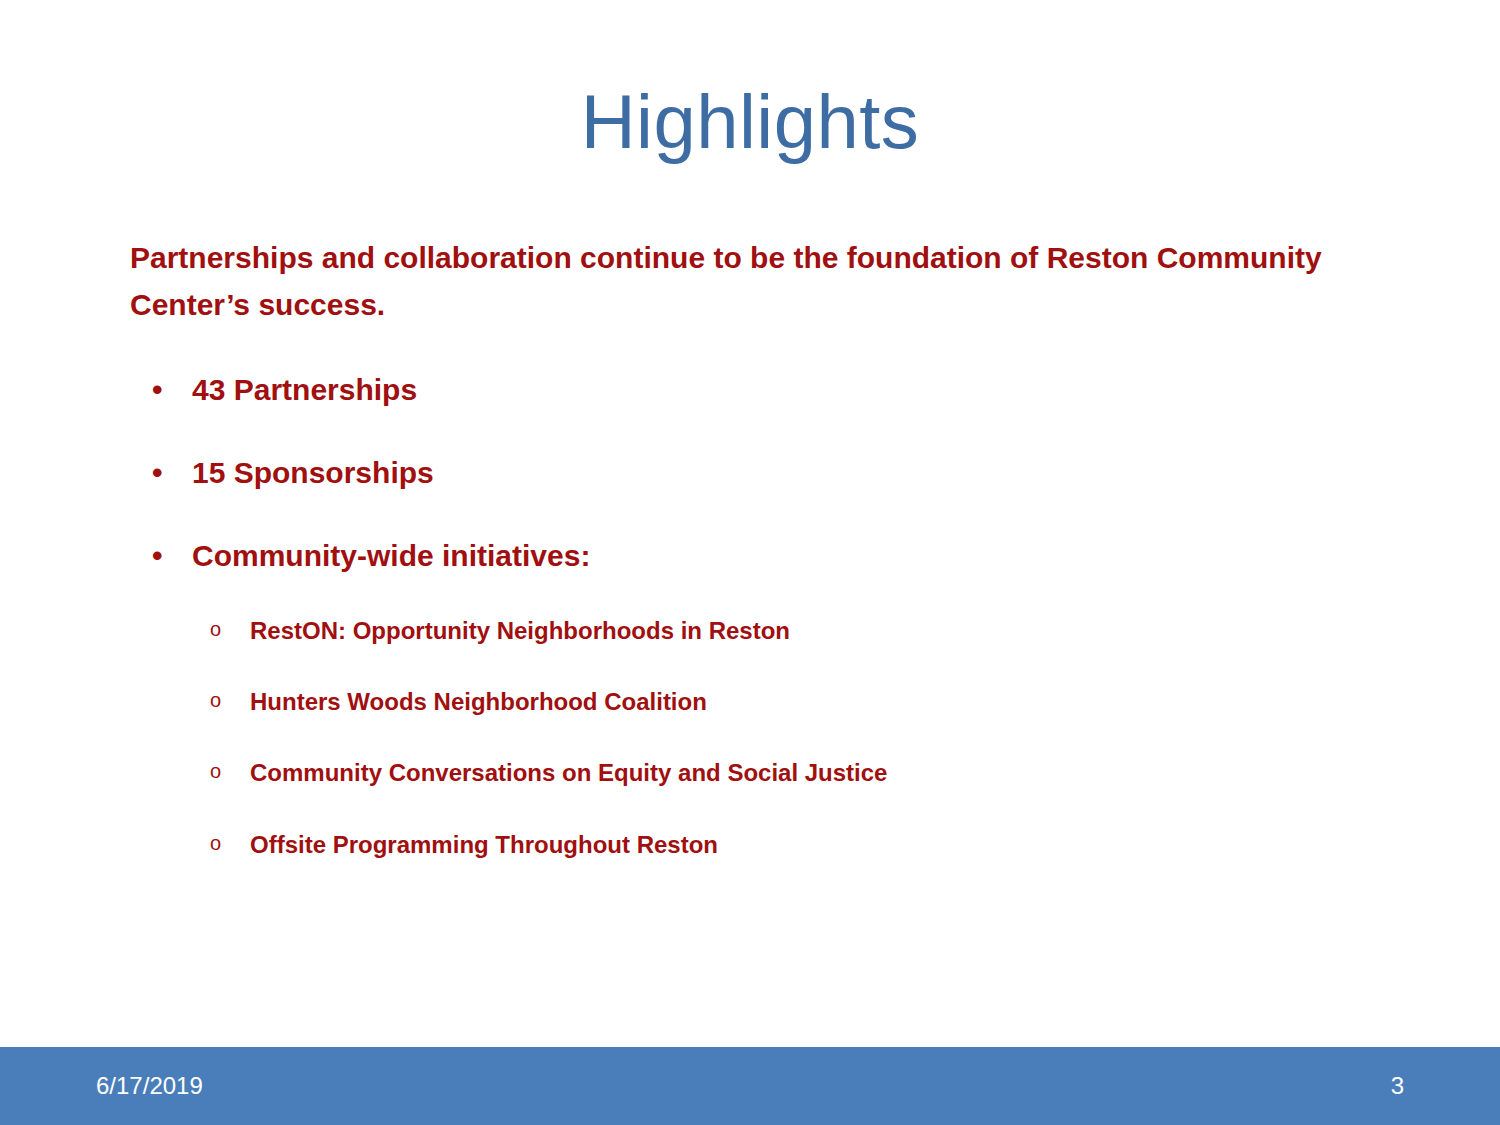Highlights
Partnerships and collaboration continue to be the foundation of Reston Community Center’s success.
43 Partnerships
15 Sponsorships
Community-wide initiatives:
RestON: Opportunity Neighborhoods in Reston
Hunters Woods Neighborhood Coalition
Community Conversations on Equity and Social Justice
Offsite Programming Throughout Reston
6/17/2019 3